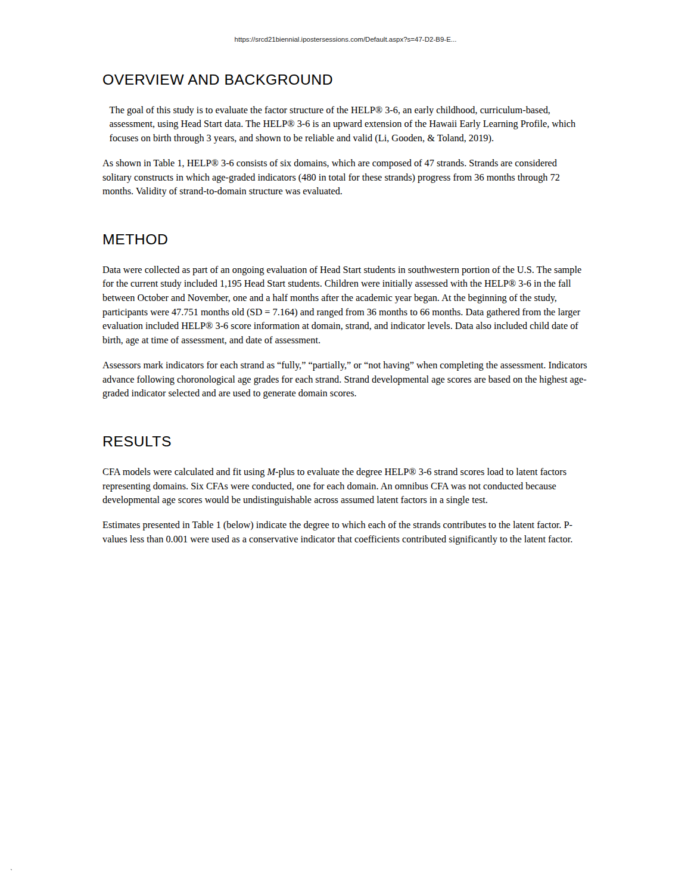https://srcd21biennial.ipostersessions.com/Default.aspx?s=47-D2-B9-E...
OVERVIEW AND BACKGROUND
The goal of this study is to evaluate the factor structure of the HELP® 3-6, an early childhood, curriculum-based, assessment, using Head Start data. The HELP® 3-6 is an upward extension of the Hawaii Early Learning Profile, which focuses on birth through 3 years, and shown to be reliable and valid (Li, Gooden, & Toland, 2019).
As shown in Table 1, HELP® 3-6 consists of six domains, which are composed of 47 strands. Strands are considered solitary constructs in which age-graded indicators (480 in total for these strands) progress from 36 months through 72 months. Validity of strand-to-domain structure was evaluated.
METHOD
Data were collected as part of an ongoing evaluation of Head Start students in southwestern portion of the U.S. The sample for the current study included 1,195 Head Start students. Children were initially assessed with the HELP® 3-6 in the fall between October and November, one and a half months after the academic year began. At the beginning of the study, participants were 47.751 months old (SD = 7.164) and ranged from 36 months to 66 months. Data gathered from the larger evaluation included HELP® 3-6 score information at domain, strand, and indicator levels. Data also included child date of birth, age at time of assessment, and date of assessment.
Assessors mark indicators for each strand as “fully,” “partially,” or “not having” when completing the assessment. Indicators advance following choronological age grades for each strand. Strand developmental age scores are based on the highest age-graded indicator selected and are used to generate domain scores.
RESULTS
CFA models were calculated and fit using M-plus to evaluate the degree HELP® 3-6 strand scores load to latent factors representing domains. Six CFAs were conducted, one for each domain. An omnibus CFA was not conducted because developmental age scores would be undistinguishable across assumed latent factors in a single test.
Estimates presented in Table 1 (below) indicate the degree to which each of the strands contributes to the latent factor. P-values less than 0.001 were used as a conservative indicator that coefficients contributed significantly to the latent factor.
`